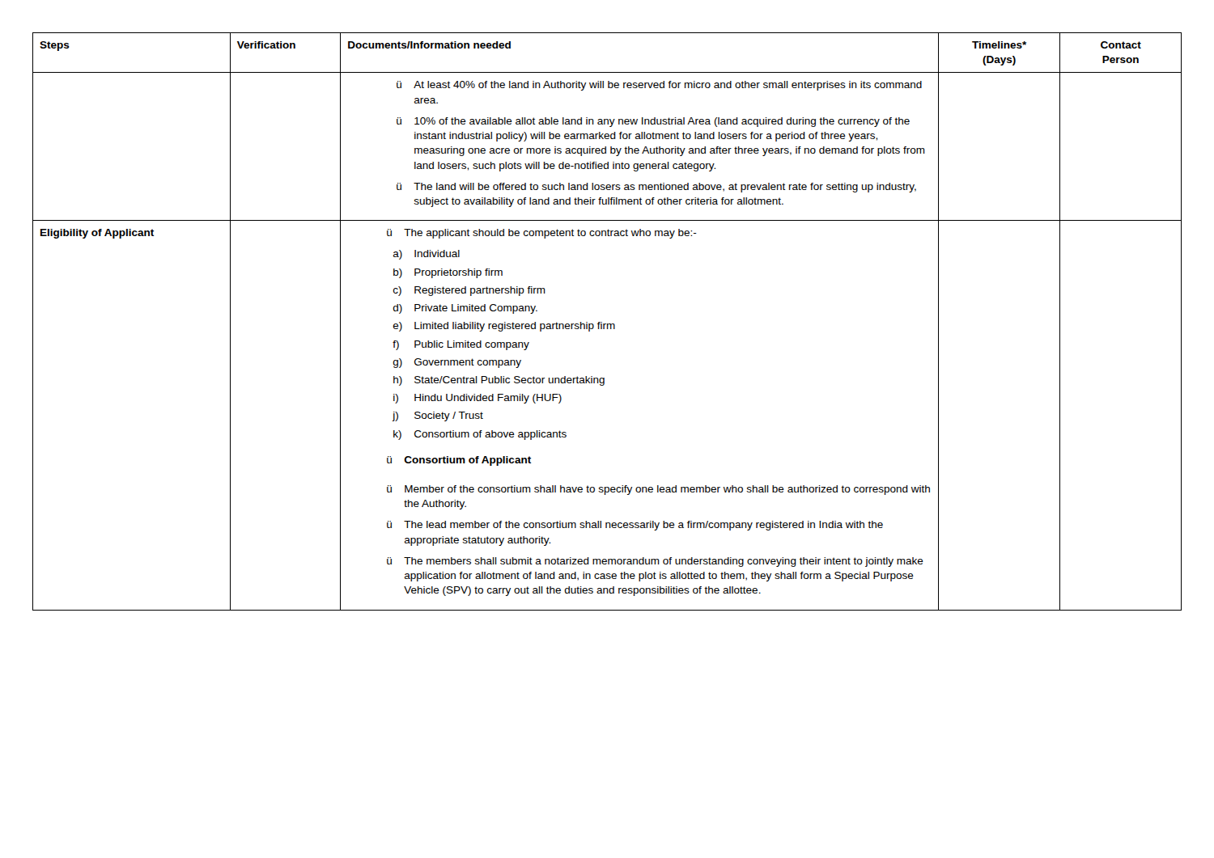| Steps | Verification | Documents/Information needed | Timelines* (Days) | Contact Person |
| --- | --- | --- | --- | --- |
| | | At least 40% of the land in Authority will be reserved for micro and other small enterprises in its command area. 10% of the available allot able land in any new Industrial Area (land acquired during the currency of the instant industrial policy) will be earmarked for allotment to land losers for a period of three years, measuring one acre or more is acquired by the Authority and after three years, if no demand for plots from land losers, such plots will be de-notified into general category. The land will be offered to such land losers as mentioned above, at prevalent rate for setting up industry, subject to availability of land and their fulfilment of other criteria for allotment. | | |
| Eligibility of Applicant | | The applicant should be competent to contract who may be:- Individual Proprietorship firm Registered partnership firm Private Limited Company. Limited liability registered partnership firm Public Limited company Government company State/Central Public Sector undertaking Hindu Undivided Family (HUF) Society / Trust Consortium of above applicants Consortium of Applicant Member of the consortium shall have to specify one lead member who shall be authorized to correspond with the Authority. The lead member of the consortium shall necessarily be a firm/company registered in India with the appropriate statutory authority. The members shall submit a notarized memorandum of understanding conveying their intent to jointly make application for allotment of land and, in case the plot is allotted to them, they shall form a Special Purpose Vehicle (SPV) to carry out all the duties and responsibilities of the allottee. | | |